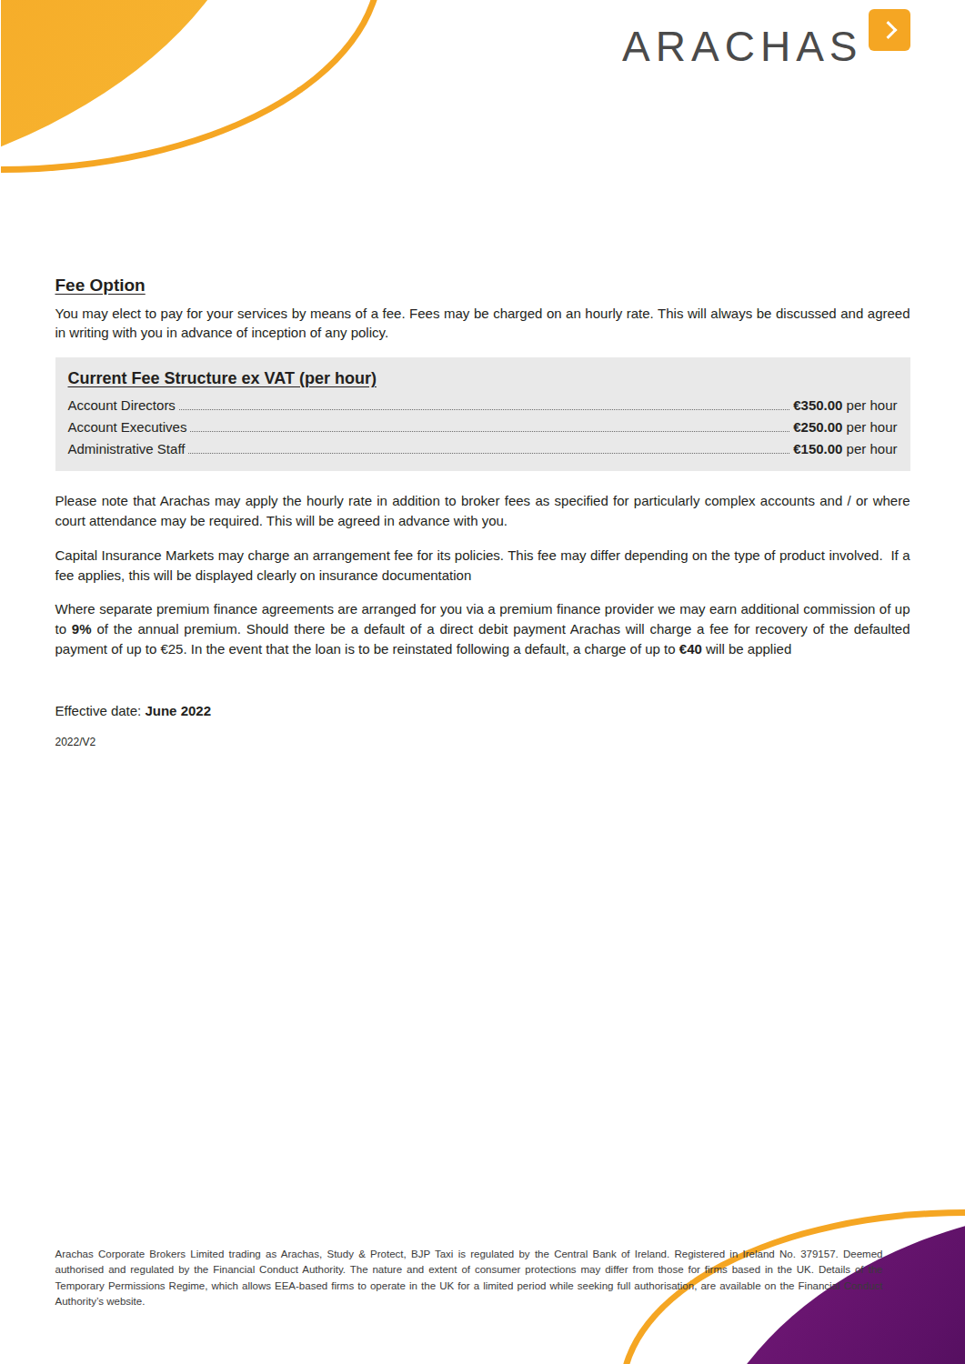ARACHAS
Fee Option
You may elect to pay for your services by means of a fee. Fees may be charged on an hourly rate. This will always be discussed and agreed in writing with you in advance of inception of any policy.
Current Fee Structure ex VAT (per hour)
Account Directors €350.00 per hour
Account Executives €250.00 per hour
Administrative Staff €150.00 per hour
Please note that Arachas may apply the hourly rate in addition to broker fees as specified for particularly complex accounts and / or where court attendance may be required. This will be agreed in advance with you.
Capital Insurance Markets may charge an arrangement fee for its policies. This fee may differ depending on the type of product involved. If a fee applies, this will be displayed clearly on insurance documentation
Where separate premium finance agreements are arranged for you via a premium finance provider we may earn additional commission of up to 9% of the annual premium. Should there be a default of a direct debit payment Arachas will charge a fee for recovery of the defaulted payment of up to €25. In the event that the loan is to be reinstated following a default, a charge of up to €40 will be applied
Effective date: June 2022
2022/V2
Arachas Corporate Brokers Limited trading as Arachas, Study & Protect, BJP Taxi is regulated by the Central Bank of Ireland. Registered in Ireland No. 379157. Deemed authorised and regulated by the Financial Conduct Authority. The nature and extent of consumer protections may differ from those for firms based in the UK. Details of the Temporary Permissions Regime, which allows EEA-based firms to operate in the UK for a limited period while seeking full authorisation, are available on the Financial Conduct Authority’s website.